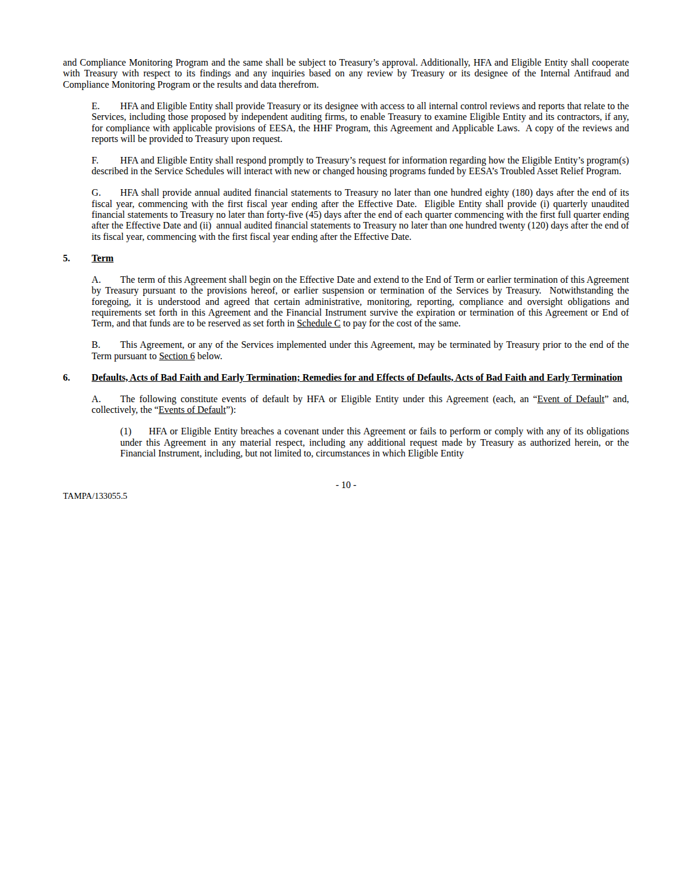and Compliance Monitoring Program and the same shall be subject to Treasury’s approval. Additionally, HFA and Eligible Entity shall cooperate with Treasury with respect to its findings and any inquiries based on any review by Treasury or its designee of the Internal Antifraud and Compliance Monitoring Program or the results and data therefrom.
E. HFA and Eligible Entity shall provide Treasury or its designee with access to all internal control reviews and reports that relate to the Services, including those proposed by independent auditing firms, to enable Treasury to examine Eligible Entity and its contractors, if any, for compliance with applicable provisions of EESA, the HHF Program, this Agreement and Applicable Laws. A copy of the reviews and reports will be provided to Treasury upon request.
F. HFA and Eligible Entity shall respond promptly to Treasury’s request for information regarding how the Eligible Entity’s program(s) described in the Service Schedules will interact with new or changed housing programs funded by EESA’s Troubled Asset Relief Program.
G. HFA shall provide annual audited financial statements to Treasury no later than one hundred eighty (180) days after the end of its fiscal year, commencing with the first fiscal year ending after the Effective Date. Eligible Entity shall provide (i) quarterly unaudited financial statements to Treasury no later than forty-five (45) days after the end of each quarter commencing with the first full quarter ending after the Effective Date and (ii) annual audited financial statements to Treasury no later than one hundred twenty (120) days after the end of its fiscal year, commencing with the first fiscal year ending after the Effective Date.
5. Term
A. The term of this Agreement shall begin on the Effective Date and extend to the End of Term or earlier termination of this Agreement by Treasury pursuant to the provisions hereof, or earlier suspension or termination of the Services by Treasury. Notwithstanding the foregoing, it is understood and agreed that certain administrative, monitoring, reporting, compliance and oversight obligations and requirements set forth in this Agreement and the Financial Instrument survive the expiration or termination of this Agreement or End of Term, and that funds are to be reserved as set forth in Schedule C to pay for the cost of the same.
B. This Agreement, or any of the Services implemented under this Agreement, may be terminated by Treasury prior to the end of the Term pursuant to Section 6 below.
6. Defaults, Acts of Bad Faith and Early Termination; Remedies for and Effects of Defaults, Acts of Bad Faith and Early Termination
A. The following constitute events of default by HFA or Eligible Entity under this Agreement (each, an “Event of Default” and, collectively, the “Events of Default”):
(1) HFA or Eligible Entity breaches a covenant under this Agreement or fails to perform or comply with any of its obligations under this Agreement in any material respect, including any additional request made by Treasury as authorized herein, or the Financial Instrument, including, but not limited to, circumstances in which Eligible Entity
- 10 -
TAMPA/133055.5